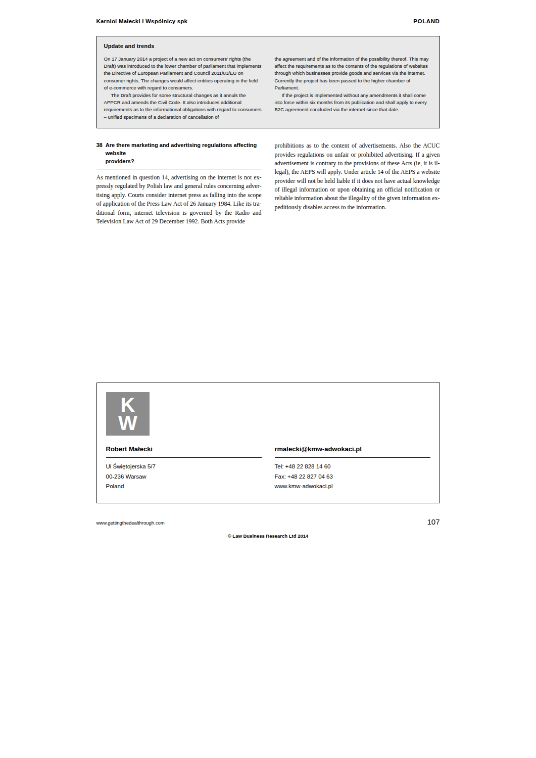Karniol Małecki i Wspólnicy spk
POLAND
Update and trends
On 17 January 2014 a project of a new act on consumers’ rights (the Draft) was introduced to the lower chamber of parliament that implements the Directive of European Parliament and Council 2011/83/EU on consumer rights. The changes would affect entities operating in the field of e-commerce with regard to consumers.
The Draft provides for some structural changes as it annuls the APPCR and amends the Civil Code. It also introduces additional requirements as to the informational obligations with regard to consumers – unified specimens of a declaration of cancellation of
the agreement and of the information of the possibility thereof. This may affect the requirements as to the contents of the regulations of websites through which businesses provide goods and services via the internet. Currently the project has been passed to the higher chamber of Parliament.
If the project is implemented without any amendments it shall come into force within six months from its publication and shall apply to every B2C agreement concluded via the internet since that date.
38 Are there marketing and advertising regulations affecting website providers?
As mentioned in question 14, advertising on the internet is not expressly regulated by Polish law and general rules concerning advertising apply. Courts consider internet press as falling into the scope of application of the Press Law Act of 26 January 1984. Like its traditional form, internet television is governed by the Radio and Television Law Act of 29 December 1992. Both Acts provide
prohibitions as to the content of advertisements. Also the ACUC provides regulations on unfair or prohibited advertising. If a given advertisement is contrary to the provisions of these Acts (ie, it is illegal), the AEPS will apply. Under article 14 of the AEPS a website provider will not be held liable if it does not have actual knowledge of illegal information or upon obtaining an official notification or reliable information about the illegality of the given information expeditiously disables access to the information.
K
W
Robert Małecki
Ul Świętojerska 5/7
00-236 Warsaw
Poland
rmalecki@kmw-adwokaci.pl
Tel: +48 22 828 14 60
Fax: +48 22 827 04 63
www.kmw-adwokaci.pl
www.gettingthedealthrough.com
107
© Law Business Research Ltd 2014